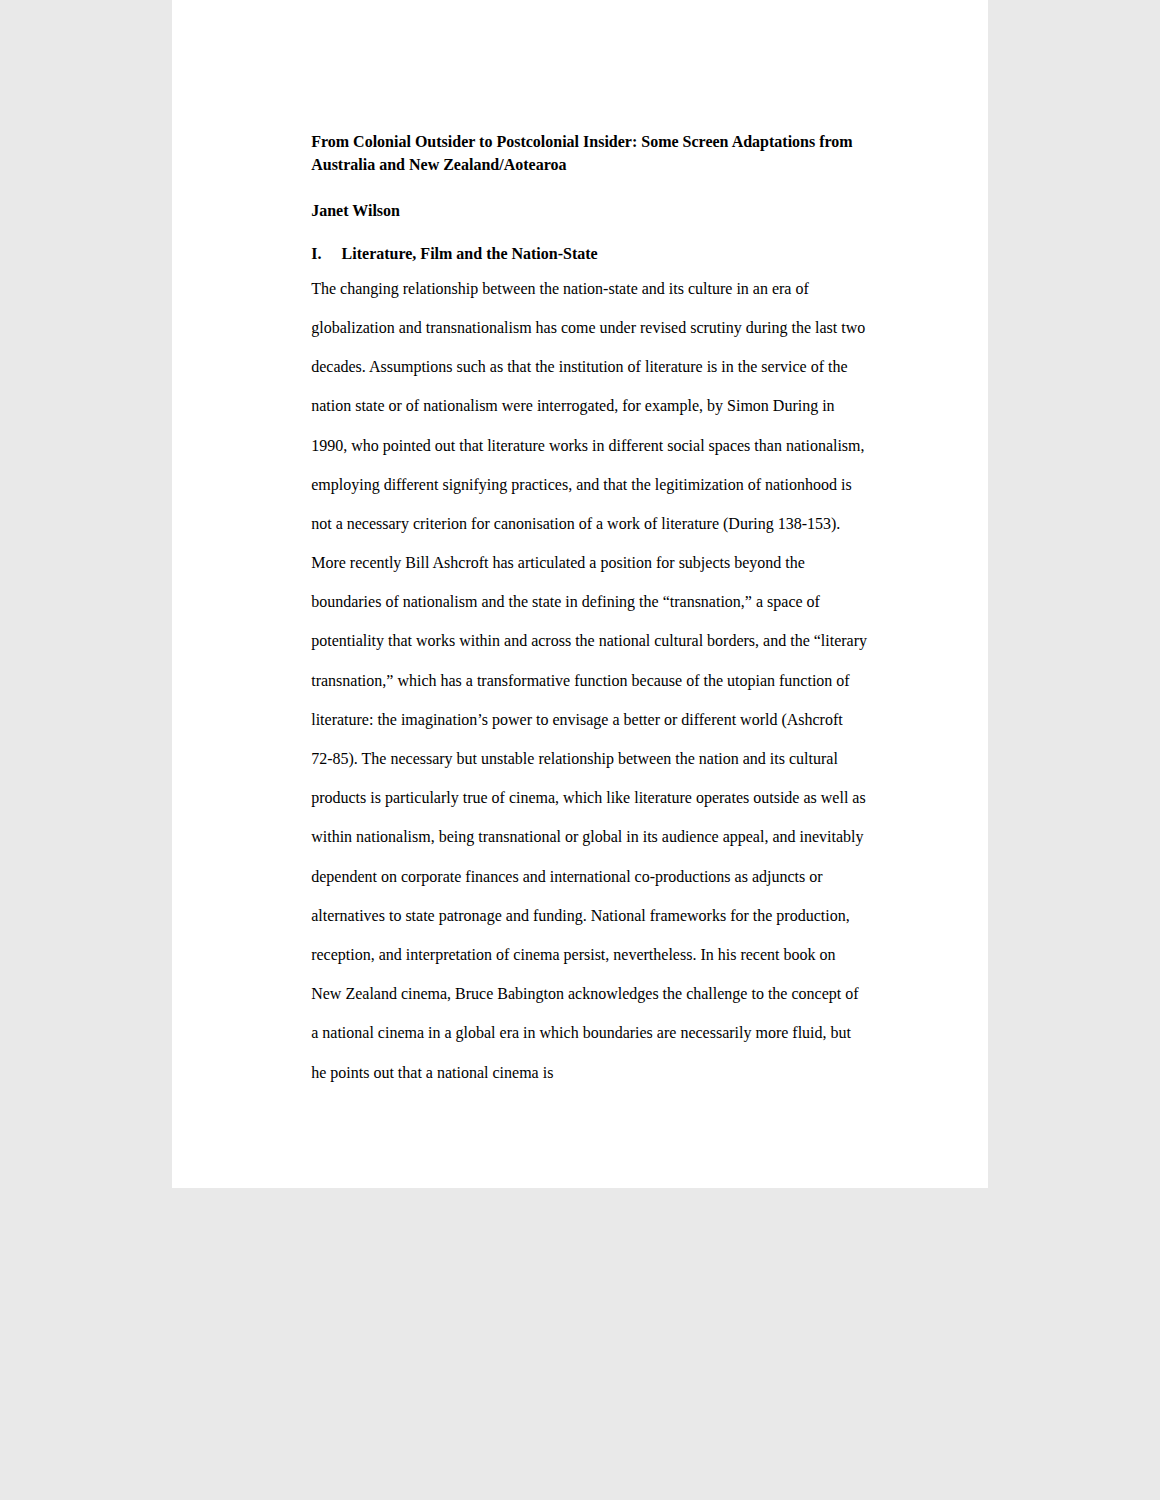From Colonial Outsider to Postcolonial Insider: Some Screen Adaptations from Australia and New Zealand/Aotearoa
Janet Wilson
I. Literature, Film and the Nation-State
The changing relationship between the nation-state and its culture in an era of globalization and transnationalism has come under revised scrutiny during the last two decades. Assumptions such as that the institution of literature is in the service of the nation state or of nationalism were interrogated, for example, by Simon During in 1990, who pointed out that literature works in different social spaces than nationalism, employing different signifying practices, and that the legitimization of nationhood is not a necessary criterion for canonisation of a work of literature (During 138-153). More recently Bill Ashcroft has articulated a position for subjects beyond the boundaries of nationalism and the state in defining the “transnation,” a space of potentiality that works within and across the national cultural borders, and the “literary transnation,” which has a transformative function because of the utopian function of literature: the imagination’s power to envisage a better or different world (Ashcroft 72-85). The necessary but unstable relationship between the nation and its cultural products is particularly true of cinema, which like literature operates outside as well as within nationalism, being transnational or global in its audience appeal, and inevitably dependent on corporate finances and international co-productions as adjuncts or alternatives to state patronage and funding. National frameworks for the production, reception, and interpretation of cinema persist, nevertheless. In his recent book on New Zealand cinema, Bruce Babington acknowledges the challenge to the concept of a national cinema in a global era in which boundaries are necessarily more fluid, but he points out that a national cinema is